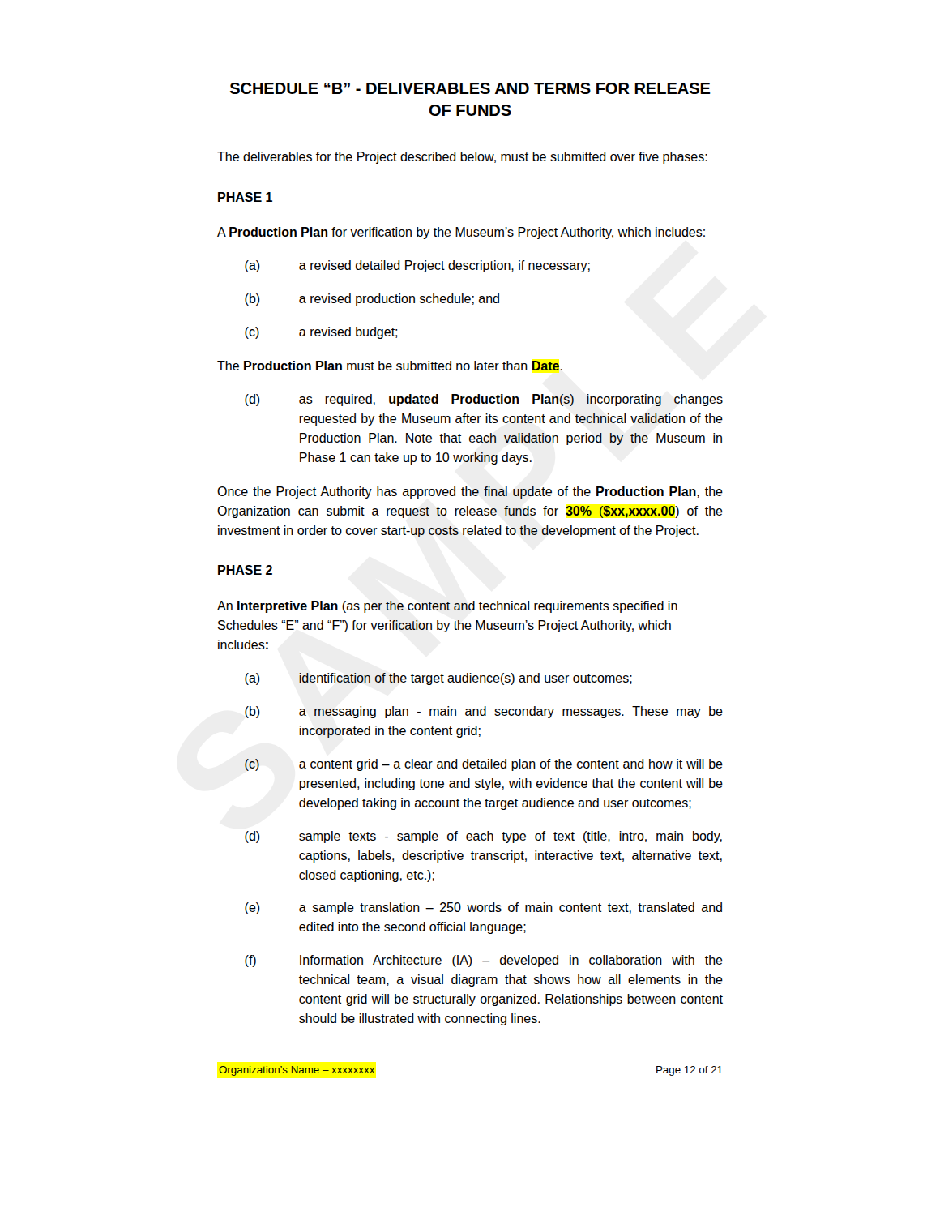SAMPLE
SCHEDULE “B” - DELIVERABLES AND TERMS FOR RELEASE OF FUNDS
The deliverables for the Project described below, must be submitted over five phases:
PHASE 1
A Production Plan for verification by the Museum’s Project Authority, which includes:
(a) a revised detailed Project description, if necessary;
(b) a revised production schedule; and
(c) a revised budget;
The Production Plan must be submitted no later than Date.
(d) as required, updated Production Plan(s) incorporating changes requested by the Museum after its content and technical validation of the Production Plan. Note that each validation period by the Museum in Phase 1 can take up to 10 working days.
Once the Project Authority has approved the final update of the Production Plan, the Organization can submit a request to release funds for 30% ($xx,xxxx.00) of the investment in order to cover start-up costs related to the development of the Project.
PHASE 2
An Interpretive Plan (as per the content and technical requirements specified in Schedules “E” and “F”) for verification by the Museum’s Project Authority, which includes:
(a) identification of the target audience(s) and user outcomes;
(b) a messaging plan - main and secondary messages. These may be incorporated in the content grid;
(c) a content grid – a clear and detailed plan of the content and how it will be presented, including tone and style, with evidence that the content will be developed taking in account the target audience and user outcomes;
(d) sample texts - sample of each type of text (title, intro, main body, captions, labels, descriptive transcript, interactive text, alternative text, closed captioning, etc.);
(e) a sample translation – 250 words of main content text, translated and edited into the second official language;
(f) Information Architecture (IA) – developed in collaboration with the technical team, a visual diagram that shows how all elements in the content grid will be structurally organized. Relationships between content should be illustrated with connecting lines.
Organization’s Name – xxxxxxxx
Page 12 of 21